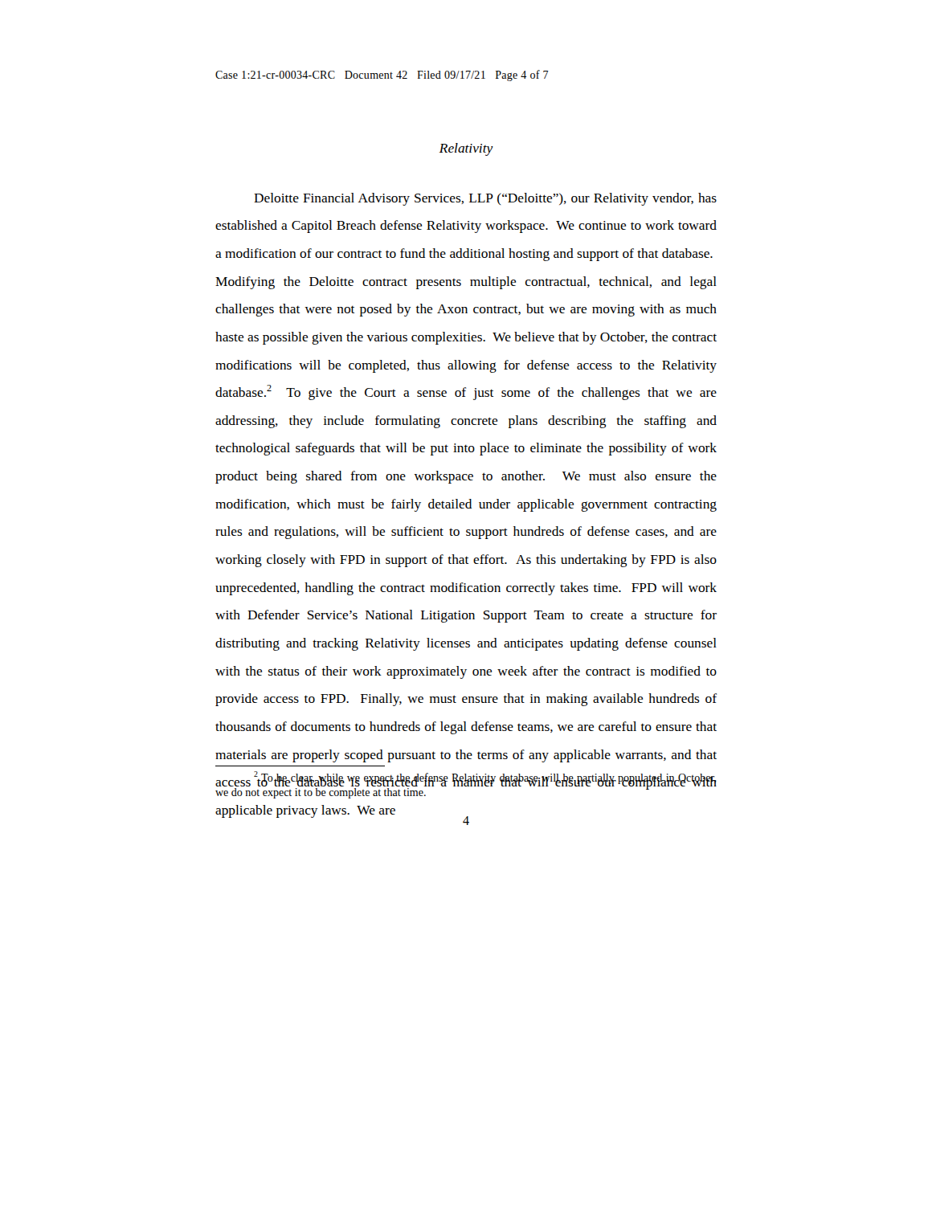Case 1:21-cr-00034-CRC Document 42 Filed 09/17/21 Page 4 of 7
Relativity
Deloitte Financial Advisory Services, LLP (“Deloitte”), our Relativity vendor, has established a Capitol Breach defense Relativity workspace. We continue to work toward a modification of our contract to fund the additional hosting and support of that database. Modifying the Deloitte contract presents multiple contractual, technical, and legal challenges that were not posed by the Axon contract, but we are moving with as much haste as possible given the various complexities. We believe that by October, the contract modifications will be completed, thus allowing for defense access to the Relativity database.2 To give the Court a sense of just some of the challenges that we are addressing, they include formulating concrete plans describing the staffing and technological safeguards that will be put into place to eliminate the possibility of work product being shared from one workspace to another. We must also ensure the modification, which must be fairly detailed under applicable government contracting rules and regulations, will be sufficient to support hundreds of defense cases, and are working closely with FPD in support of that effort. As this undertaking by FPD is also unprecedented, handling the contract modification correctly takes time. FPD will work with Defender Service’s National Litigation Support Team to create a structure for distributing and tracking Relativity licenses and anticipates updating defense counsel with the status of their work approximately one week after the contract is modified to provide access to FPD. Finally, we must ensure that in making available hundreds of thousands of documents to hundreds of legal defense teams, we are careful to ensure that materials are properly scoped pursuant to the terms of any applicable warrants, and that access to the database is restricted in a manner that will ensure our compliance with applicable privacy laws. We are
2 To be clear, while we expect the defense Relativity database will be partially populated in October, we do not expect it to be complete at that time.
4